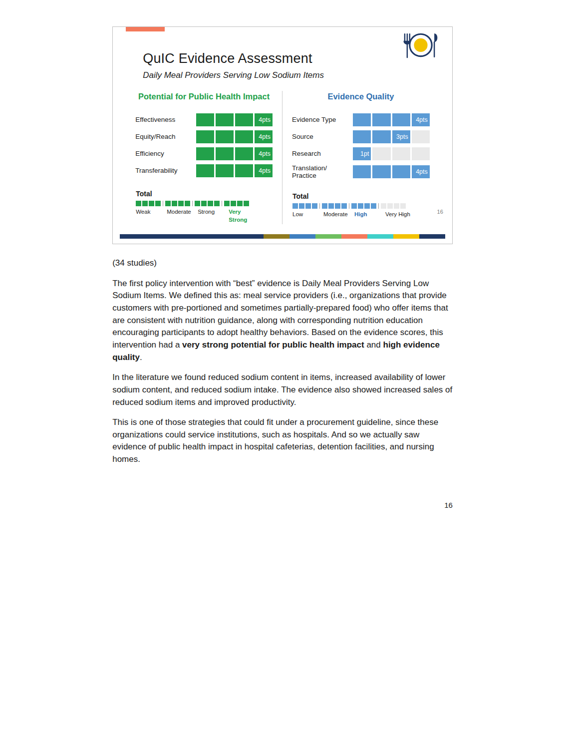QuIC Evidence Assessment
Daily Meal Providers Serving Low Sodium Items
Potential for Public Health Impact
| Effectiveness | 4pts |
| Equity/Reach | 4pts |
| Efficiency | 4pts |
| Transferability | 4pts |
Total
Weak Moderate Strong Very Strong
Evidence Quality
| Evidence Type | 4pts |
| Source | 3pts |
| Research | 1pt |
| Translation/ Practice | 4pts |
Total
Low Moderate High Very High
16
(34 studies)
The first policy intervention with “best” evidence is Daily Meal Providers Serving Low Sodium Items. We defined this as: meal service providers (i.e., organizations that provide customers with pre-portioned and sometimes partially-prepared food) who offer items that are consistent with nutrition guidance, along with corresponding nutrition education encouraging participants to adopt healthy behaviors. Based on the evidence scores, this intervention had a very strong potential for public health impact and high evidence quality.
In the literature we found reduced sodium content in items, increased availability of lower sodium content, and reduced sodium intake. The evidence also showed increased sales of reduced sodium items and improved productivity.
This is one of those strategies that could fit under a procurement guideline, since these organizations could service institutions, such as hospitals. And so we actually saw evidence of public health impact in hospital cafeterias, detention facilities, and nursing homes.
16